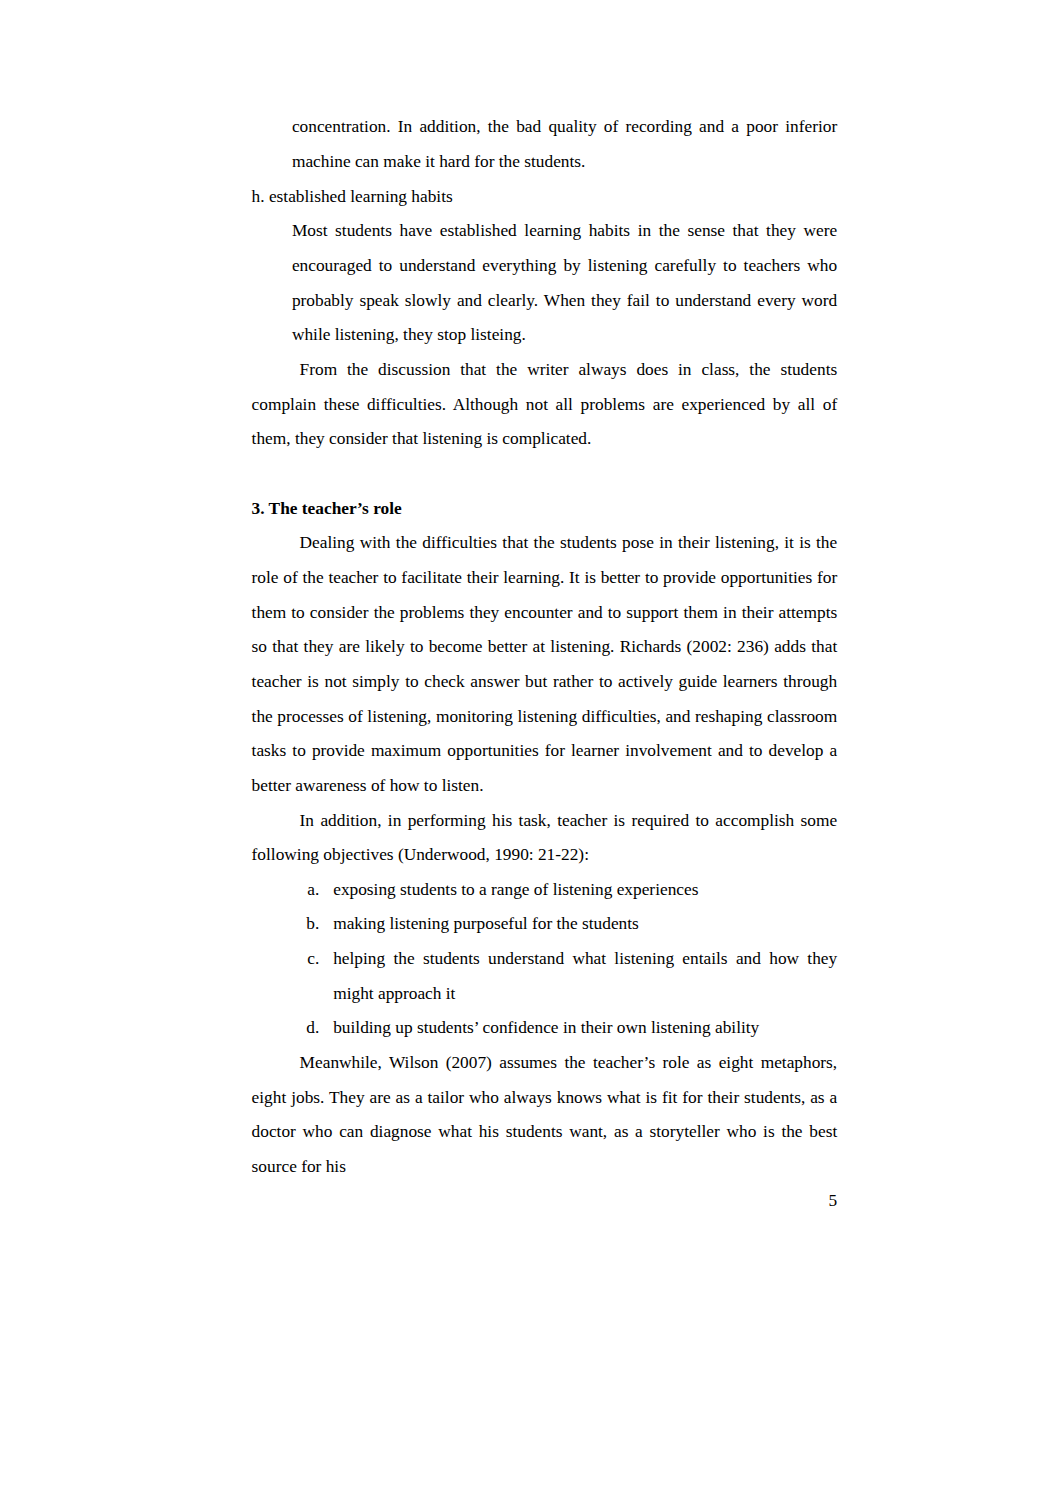concentration. In addition, the bad quality of recording and a poor inferior machine can make it hard for the students.
h. established learning habits
Most students have established learning habits in the sense that they were encouraged to understand everything by listening carefully to teachers who probably speak slowly and clearly. When they fail to understand every word while listening, they stop listeing.
From the discussion that the writer always does in class, the students complain these difficulties. Although not all problems are experienced by all of them, they consider that listening is complicated.
3. The teacher’s role
Dealing with the difficulties that the students pose in their listening, it is the role of the teacher to facilitate their learning. It is better to provide opportunities for them to consider the problems they encounter and to support them in their attempts so that they are likely to become better at listening. Richards (2002: 236) adds that teacher is not simply to check answer but rather to actively guide learners through the processes of listening, monitoring listening difficulties, and reshaping classroom tasks to provide maximum opportunities for learner involvement and to develop a better awareness of how to listen.
In addition, in performing his task, teacher is required to accomplish some following objectives (Underwood, 1990: 21-22):
exposing students to a range of listening experiences
making listening purposeful for the students
helping the students understand what listening entails and how they might approach it
building up students’ confidence in their own listening ability
Meanwhile, Wilson (2007) assumes the teacher’s role as eight metaphors, eight jobs. They are as a tailor who always knows what is fit for their students, as a doctor who can diagnose what his students want, as a storyteller who is the best source for his
5